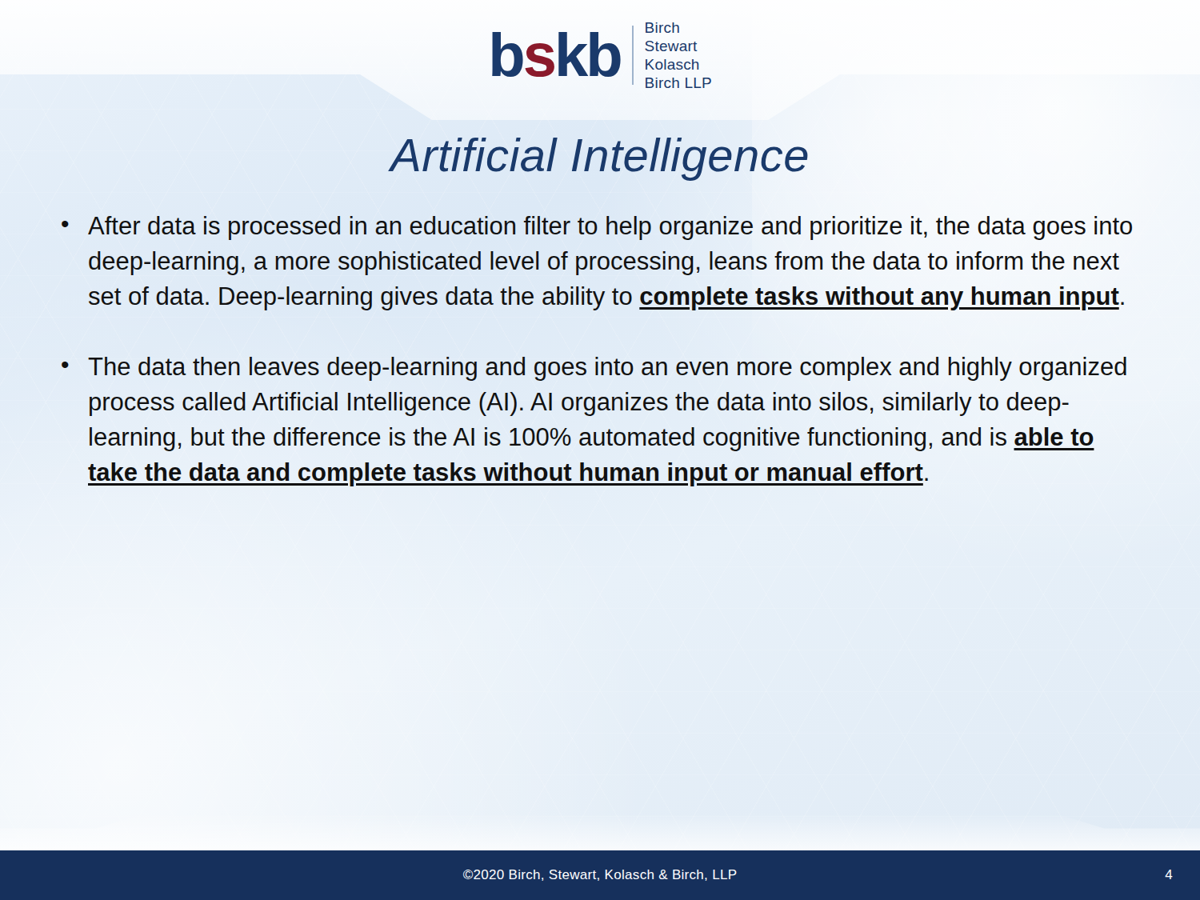bskb
Birch
Stewart
Kolasch
Birch LLP
Artificial Intelligence
After data is processed in an education filter to help organize and prioritize it, the data goes into deep-learning, a more sophisticated level of processing, leans from the data to inform the next set of data. Deep-learning gives data the ability to complete tasks without any human input.
The data then leaves deep-learning and goes into an even more complex and highly organized process called Artificial Intelligence (AI). AI organizes the data into silos, similarly to deep-learning, but the difference is the AI is 100% automated cognitive functioning, and is able to take the data and complete tasks without human input or manual effort.
©2020 Birch, Stewart, Kolasch & Birch, LLP 4